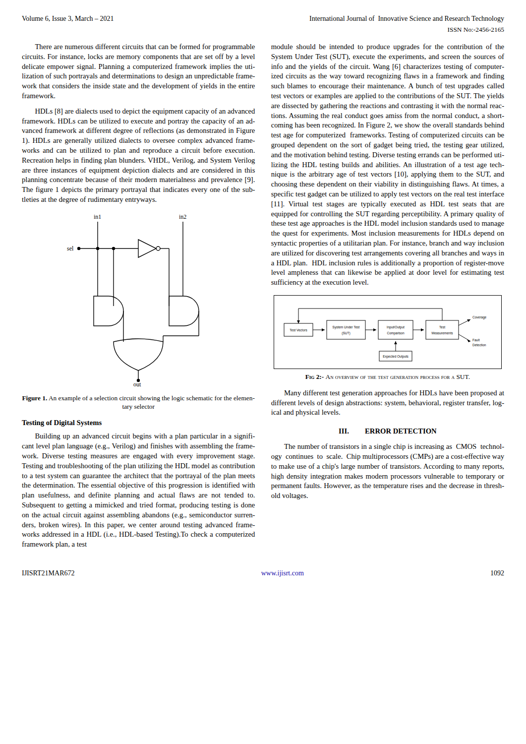Volume 6, Issue 3, March – 2021
International Journal of Innovative Science and Research Technology
ISSN No:-2456-2165
There are numerous different circuits that can be formed for programmable circuits. For instance, locks are memory components that are set off by a level delicate empower signal. Planning a computerized framework implies the utilization of such portrayals and determinations to design an unpredictable framework that considers the inside state and the development of yields in the entire framework.
HDLs [8] are dialects used to depict the equipment capacity of an advanced framework. HDLs can be utilized to execute and portray the capacity of an advanced framework at different degree of reflections (as demonstrated in Figure 1). HDLs are generally utilized dialects to oversee complex advanced frameworks and can be utilized to plan and reproduce a circuit before execution. Recreation helps in finding plan blunders. VHDL, Verilog, and System Verilog are three instances of equipment depiction dialects and are considered in this planning concentrate because of their modern materialness and prevalence [9]. The figure 1 depicts the primary portrayal that indicates every one of the subtleties at the degree of rudimentary entryways.
in1 in2 sel out
Figure 1. An example of a selection circuit showing the logic schematic for the elementary selector
Testing of Digital Systems
Building up an advanced circuit begins with a plan particular in a significant level plan language (e.g., Verilog) and finishes with assembling the framework. Diverse testing measures are engaged with every improvement stage. Testing and troubleshooting of the plan utilizing the HDL model as contribution to a test system can guarantee the architect that the portrayal of the plan meets the determination. The essential objective of this progression is identified with plan usefulness, and definite planning and actual flaws are not tended to. Subsequent to getting a mimicked and tried format, producing testing is done on the actual circuit against assembling abandons (e.g., semiconductor surrenders, broken wires). In this paper, we center around testing advanced frameworks addressed in a HDL (i.e., HDL-based Testing).To check a computerized framework plan, a test
module should be intended to produce upgrades for the contribution of the System Under Test (SUT), execute the experiments, and screen the sources of info and the yields of the circuit. Wang [6] characterizes testing of computerized circuits as the way toward recognizing flaws in a framework and finding such blames to encourage their maintenance. A bunch of test upgrades called test vectors or examples are applied to the contributions of the SUT. The yields are dissected by gathering the reactions and contrasting it with the normal reactions. Assuming the real conduct goes amiss from the normal conduct, a shortcoming has been recognized. In Figure 2, we show the overall standards behind test age for computerized frameworks. Testing of computerized circuits can be grouped dependent on the sort of gadget being tried, the testing gear utilized, and the motivation behind testing. Diverse testing errands can be performed utilizing the HDL testing builds and abilities. An illustration of a test age technique is the arbitrary age of test vectors [10], applying them to the SUT, and choosing these dependent on their viability in distinguishing flaws. At times, a specific test gadget can be utilized to apply test vectors on the real test interface [11]. Virtual test stages are typically executed as HDL test seats that are equipped for controlling the SUT regarding perceptibility. A primary quality of these test age approaches is the HDL model inclusion standards used to manage the quest for experiments. Most inclusion measurements for HDLs depend on syntactic properties of a utilitarian plan. For instance, branch and way inclusion are utilized for discovering test arrangements covering all branches and ways in a HDL plan. HDL inclusion rules is additionally a proportion of register-move level ampleness that can likewise be applied at door level for estimating test sufficiency at the execution level.
Test Vectors System Under Test (SUT) Input/Output Comparison Test Measurements Expected Outputs Coverage Fault Detection
Fig 2:- An overview of the test generation process for a SUT.
Many different test generation approaches for HDLs have been proposed at different levels of design abstractions: system, behavioral, register transfer, logical and physical levels.
III. Error Detection
The number of transistors in a single chip is increasing as CMOS technology continues to scale. Chip multiprocessors (CMPs) are a cost-effective way to make use of a chip's large number of transistors. According to many reports, high density integration makes modern processors vulnerable to temporary or permanent faults. However, as the temperature rises and the decrease in threshold voltages.
IJISRT21MAR672
www.ijisrt.com
1092